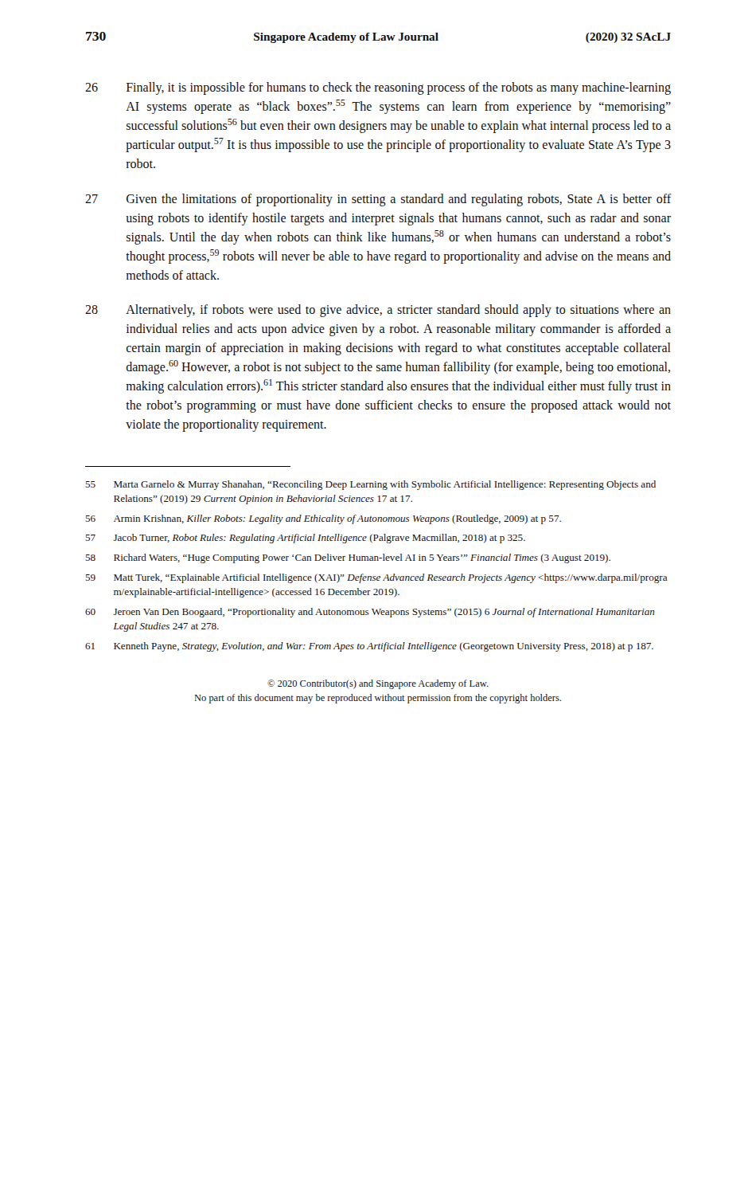730 Singapore Academy of Law Journal (2020) 32 SAcLJ
26 Finally, it is impossible for humans to check the reasoning process of the robots as many machine-learning AI systems operate as “black boxes”.55 The systems can learn from experience by “memorising” successful solutions56 but even their own designers may be unable to explain what internal process led to a particular output.57 It is thus impossible to use the principle of proportionality to evaluate State A’s Type 3 robot.
27 Given the limitations of proportionality in setting a standard and regulating robots, State A is better off using robots to identify hostile targets and interpret signals that humans cannot, such as radar and sonar signals. Until the day when robots can think like humans,58 or when humans can understand a robot’s thought process,59 robots will never be able to have regard to proportionality and advise on the means and methods of attack.
28 Alternatively, if robots were used to give advice, a stricter standard should apply to situations where an individual relies and acts upon advice given by a robot. A reasonable military commander is afforded a certain margin of appreciation in making decisions with regard to what constitutes acceptable collateral damage.60 However, a robot is not subject to the same human fallibility (for example, being too emotional, making calculation errors).61 This stricter standard also ensures that the individual either must fully trust in the robot’s programming or must have done sufficient checks to ensure the proposed attack would not violate the proportionality requirement.
Marta Garnelo & Murray Shanahan, “Reconciling Deep Learning with Symbolic Artificial Intelligence: Representing Objects and Relations” (2019) 29 Current Opinion in Behaviorial Sciences 17 at 17.
Armin Krishnan, Killer Robots: Legality and Ethicality of Autonomous Weapons (Routledge, 2009) at p 57.
Jacob Turner, Robot Rules: Regulating Artificial Intelligence (Palgrave Macmillan, 2018) at p 325.
Richard Waters, “Huge Computing Power ‘Can Deliver Human-level AI in 5 Years’” Financial Times (3 August 2019).
Matt Turek, “Explainable Artificial Intelligence (XAI)” Defense Advanced Research Projects Agency <https://www.darpa.mil/program/explainable-artificial-intelligence> (accessed 16 December 2019).
Jeroen Van Den Boogaard, “Proportionality and Autonomous Weapons Systems” (2015) 6 Journal of International Humanitarian Legal Studies 247 at 278.
Kenneth Payne, Strategy, Evolution, and War: From Apes to Artificial Intelligence (Georgetown University Press, 2018) at p 187.
© 2020 Contributor(s) and Singapore Academy of Law.
No part of this document may be reproduced without permission from the copyright holders.